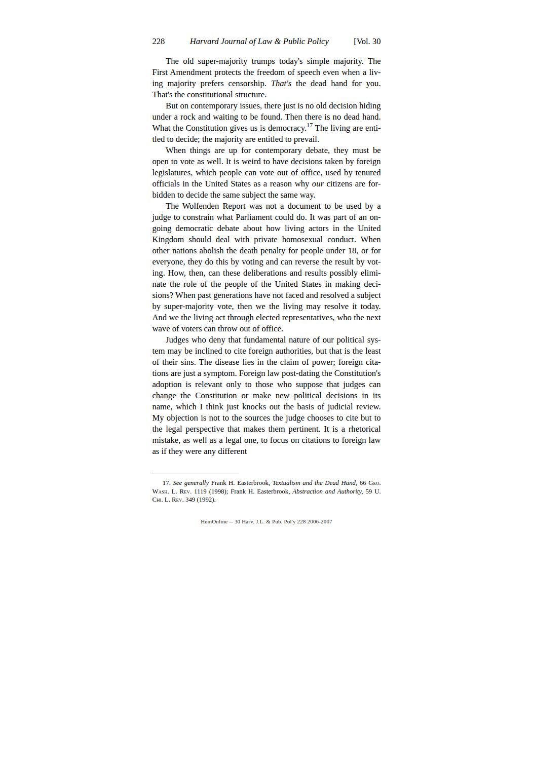228 Harvard Journal of Law & Public Policy [Vol. 30
The old super-majority trumps today's simple majority. The First Amendment protects the freedom of speech even when a living majority prefers censorship. That's the dead hand for you. That's the constitutional structure.
But on contemporary issues, there just is no old decision hiding under a rock and waiting to be found. Then there is no dead hand. What the Constitution gives us is democracy.17 The living are entitled to decide; the majority are entitled to prevail.
When things are up for contemporary debate, they must be open to vote as well. It is weird to have decisions taken by foreign legislatures, which people can vote out of office, used by tenured officials in the United States as a reason why our citizens are forbidden to decide the same subject the same way.
The Wolfenden Report was not a document to be used by a judge to constrain what Parliament could do. It was part of an ongoing democratic debate about how living actors in the United Kingdom should deal with private homosexual conduct. When other nations abolish the death penalty for people under 18, or for everyone, they do this by voting and can reverse the result by voting. How, then, can these deliberations and results possibly eliminate the role of the people of the United States in making decisions? When past generations have not faced and resolved a subject by super-majority vote, then we the living may resolve it today. And we the living act through elected representatives, who the next wave of voters can throw out of office.
Judges who deny that fundamental nature of our political system may be inclined to cite foreign authorities, but that is the least of their sins. The disease lies in the claim of power; foreign citations are just a symptom. Foreign law post-dating the Constitution's adoption is relevant only to those who suppose that judges can change the Constitution or make new political decisions in its name, which I think just knocks out the basis of judicial review. My objection is not to the sources the judge chooses to cite but to the legal perspective that makes them pertinent. It is a rhetorical mistake, as well as a legal one, to focus on citations to foreign law as if they were any different
17. See generally Frank H. Easterbrook, Textualism and the Dead Hand, 66 Geo. Wash. L. Rev. 1119 (1998); Frank H. Easterbrook, Abstraction and Authority, 59 U. Chi. L. Rev. 349 (1992).
HeinOnline -- 30 Harv. J.L. & Pub. Pol'y 228 2006-2007